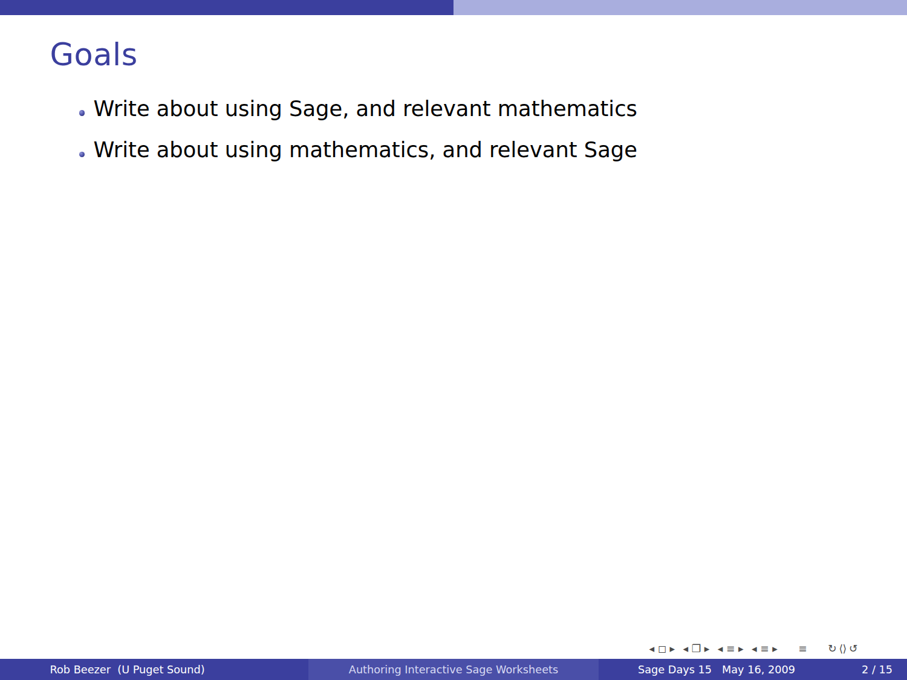Goals
Write about using Sage, and relevant mathematics
Write about using mathematics, and relevant Sage
◂ ◻ ▸ ◂ ❐ ▸ ◂ ≡ ▸ ◂ ≡ ▸ ≡ ↻ ⟨⟩ ↺
Rob Beezer (U Puget Sound)
Authoring Interactive Sage Worksheets
Sage Days 15 May 16, 2009
2 / 15